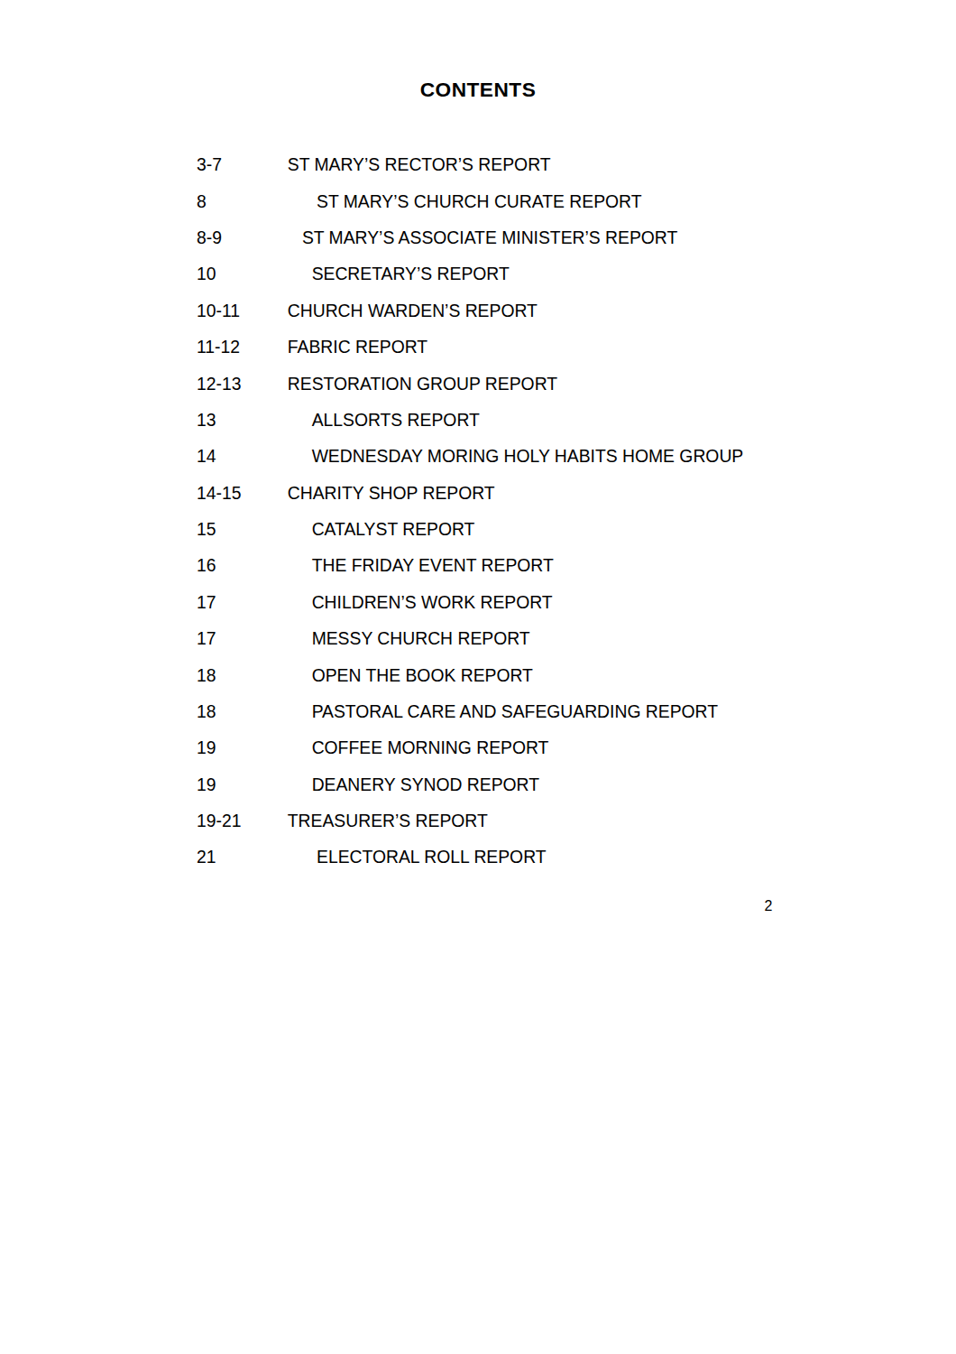CONTENTS
| 3-7 | ST MARY’S RECTOR’S REPORT |
| 8 | ST MARY’S CHURCH CURATE REPORT |
| 8-9 | ST MARY’S ASSOCIATE MINISTER’S REPORT |
| 10 | SECRETARY’S REPORT |
| 10-11 | CHURCH WARDEN’S REPORT |
| 11-12 | FABRIC REPORT |
| 12-13 | RESTORATION GROUP REPORT |
| 13 | ALLSORTS REPORT |
| 14 | WEDNESDAY MORING HOLY HABITS HOME GROUP |
| 14-15 | CHARITY SHOP REPORT |
| 15 | CATALYST REPORT |
| 16 | THE FRIDAY EVENT REPORT |
| 17 | CHILDREN’S WORK REPORT |
| 17 | MESSY CHURCH REPORT |
| 18 | OPEN THE BOOK REPORT |
| 18 | PASTORAL CARE AND SAFEGUARDING REPORT |
| 19 | COFFEE MORNING REPORT |
| 19 | DEANERY SYNOD REPORT |
| 19-21 | TREASURER’S REPORT |
| 21 | ELECTORAL ROLL REPORT |
2